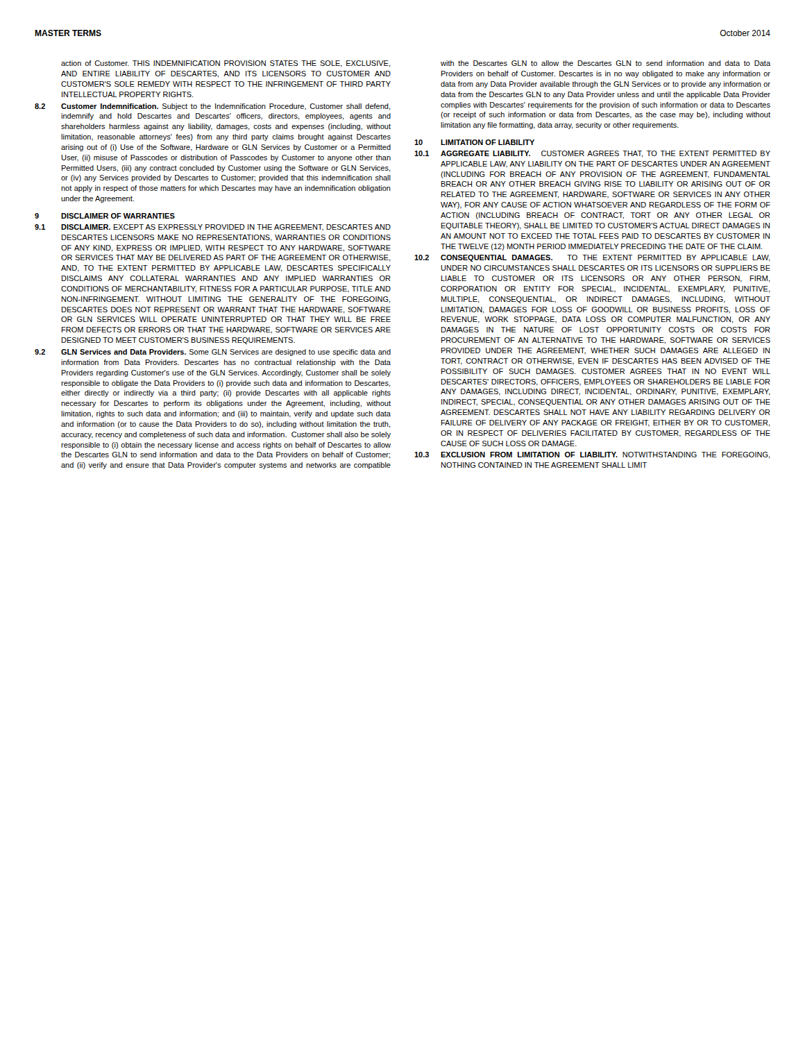MASTER TERMS October 2014
action of Customer. THIS INDEMNIFICATION PROVISION STATES THE SOLE, EXCLUSIVE, AND ENTIRE LIABILITY OF DESCARTES, AND ITS LICENSORS TO CUSTOMER AND CUSTOMER'S SOLE REMEDY WITH RESPECT TO THE INFRINGEMENT OF THIRD PARTY INTELLECTUAL PROPERTY RIGHTS.
8.2
Customer Indemnification. Subject to the Indemnification Procedure, Customer shall defend, indemnify and hold Descartes and Descartes' officers, directors, employees, agents and shareholders harmless against any liability, damages, costs and expenses (including, without limitation, reasonable attorneys' fees) from any third party claims brought against Descartes arising out of (i) Use of the Software, Hardware or GLN Services by Customer or a Permitted User, (ii) misuse of Passcodes or distribution of Passcodes by Customer to anyone other than Permitted Users, (iii) any contract concluded by Customer using the Software or GLN Services, or (iv) any Services provided by Descartes to Customer; provided that this indemnification shall not apply in respect of those matters for which Descartes may have an indemnification obligation under the Agreement.
9
DISCLAIMER OF WARRANTIES
9.1
DISCLAIMER. EXCEPT AS EXPRESSLY PROVIDED IN THE AGREEMENT, DESCARTES AND DESCARTES LICENSORS MAKE NO REPRESENTATIONS, WARRANTIES OR CONDITIONS OF ANY KIND, EXPRESS OR IMPLIED, WITH RESPECT TO ANY HARDWARE, SOFTWARE OR SERVICES THAT MAY BE DELIVERED AS PART OF THE AGREEMENT OR OTHERWISE, AND, TO THE EXTENT PERMITTED BY APPLICABLE LAW, DESCARTES SPECIFICALLY DISCLAIMS ANY COLLATERAL WARRANTIES AND ANY IMPLIED WARRANTIES OR CONDITIONS OF MERCHANTABILITY, FITNESS FOR A PARTICULAR PURPOSE, TITLE AND NON-INFRINGEMENT. WITHOUT LIMITING THE GENERALITY OF THE FOREGOING, DESCARTES DOES NOT REPRESENT OR WARRANT THAT THE HARDWARE, SOFTWARE OR GLN SERVICES WILL OPERATE UNINTERRUPTED OR THAT THEY WILL BE FREE FROM DEFECTS OR ERRORS OR THAT THE HARDWARE, SOFTWARE OR SERVICES ARE DESIGNED TO MEET CUSTOMER'S BUSINESS REQUIREMENTS.
9.2
GLN Services and Data Providers. Some GLN Services are designed to use specific data and information from Data Providers. Descartes has no contractual relationship with the Data Providers regarding Customer's use of the GLN Services. Accordingly, Customer shall be solely responsible to obligate the Data Providers to (i) provide such data and information to Descartes, either directly or indirectly via a third party; (ii) provide Descartes with all applicable rights necessary for Descartes to perform its obligations under the Agreement, including, without limitation, rights to such data and information; and (iii) to maintain, verify and update such data and information (or to cause the Data Providers to do so), including without limitation the truth, accuracy, recency and completeness of such data and information. Customer shall also be solely responsible to (i) obtain the necessary license and access rights on behalf of Descartes to allow the Descartes GLN to send information and data to the Data Providers on behalf of Customer; and (ii) verify and ensure that Data Provider's computer systems and networks are compatible with the Descartes GLN to allow the Descartes GLN to send information and data to Data Providers on behalf of Customer. Descartes is in no way obligated to make any information or data from any Data Provider available through the GLN Services or to provide any information or data from the Descartes GLN to any Data Provider unless and until the applicable Data Provider complies with Descartes' requirements for the provision of such information or data to Descartes (or receipt of such information or data from Descartes, as the case may be), including without limitation any file formatting, data array, security or other requirements.
10
LIMITATION OF LIABILITY
10.1
AGGREGATE LIABILITY. CUSTOMER AGREES THAT, TO THE EXTENT PERMITTED BY APPLICABLE LAW, ANY LIABILITY ON THE PART OF DESCARTES UNDER AN AGREEMENT (INCLUDING FOR BREACH OF ANY PROVISION OF THE AGREEMENT, FUNDAMENTAL BREACH OR ANY OTHER BREACH GIVING RISE TO LIABILITY OR ARISING OUT OF OR RELATED TO THE AGREEMENT, HARDWARE, SOFTWARE OR SERVICES IN ANY OTHER WAY), FOR ANY CAUSE OF ACTION WHATSOEVER AND REGARDLESS OF THE FORM OF ACTION (INCLUDING BREACH OF CONTRACT, TORT OR ANY OTHER LEGAL OR EQUITABLE THEORY), SHALL BE LIMITED TO CUSTOMER'S ACTUAL DIRECT DAMAGES IN AN AMOUNT NOT TO EXCEED THE TOTAL FEES PAID TO DESCARTES BY CUSTOMER IN THE TWELVE (12) MONTH PERIOD IMMEDIATELY PRECEDING THE DATE OF THE CLAIM.
10.2
CONSEQUENTIAL DAMAGES. TO THE EXTENT PERMITTED BY APPLICABLE LAW, UNDER NO CIRCUMSTANCES SHALL DESCARTES OR ITS LICENSORS OR SUPPLIERS BE LIABLE TO CUSTOMER OR ITS LICENSORS OR ANY OTHER PERSON, FIRM, CORPORATION OR ENTITY FOR SPECIAL, INCIDENTAL, EXEMPLARY, PUNITIVE, MULTIPLE, CONSEQUENTIAL, OR INDIRECT DAMAGES, INCLUDING, WITHOUT LIMITATION, DAMAGES FOR LOSS OF GOODWILL OR BUSINESS PROFITS, LOSS OF REVENUE, WORK STOPPAGE, DATA LOSS OR COMPUTER MALFUNCTION, OR ANY DAMAGES IN THE NATURE OF LOST OPPORTUNITY COSTS OR COSTS FOR PROCUREMENT OF AN ALTERNATIVE TO THE HARDWARE, SOFTWARE OR SERVICES PROVIDED UNDER THE AGREEMENT, WHETHER SUCH DAMAGES ARE ALLEGED IN TORT, CONTRACT OR OTHERWISE, EVEN IF DESCARTES HAS BEEN ADVISED OF THE POSSIBILITY OF SUCH DAMAGES. CUSTOMER AGREES THAT IN NO EVENT WILL DESCARTES' DIRECTORS, OFFICERS, EMPLOYEES OR SHAREHOLDERS BE LIABLE FOR ANY DAMAGES, INCLUDING DIRECT, INCIDENTAL, ORDINARY, PUNITIVE, EXEMPLARY, INDIRECT, SPECIAL, CONSEQUENTIAL OR ANY OTHER DAMAGES ARISING OUT OF THE AGREEMENT. DESCARTES SHALL NOT HAVE ANY LIABILITY REGARDING DELIVERY OR FAILURE OF DELIVERY OF ANY PACKAGE OR FREIGHT, EITHER BY OR TO CUSTOMER, OR IN RESPECT OF DELIVERIES FACILITATED BY CUSTOMER, REGARDLESS OF THE CAUSE OF SUCH LOSS OR DAMAGE.
10.3
EXCLUSION FROM LIMITATION OF LIABILITY. NOTWITHSTANDING THE FOREGOING, NOTHING CONTAINED IN THE AGREEMENT SHALL LIMIT